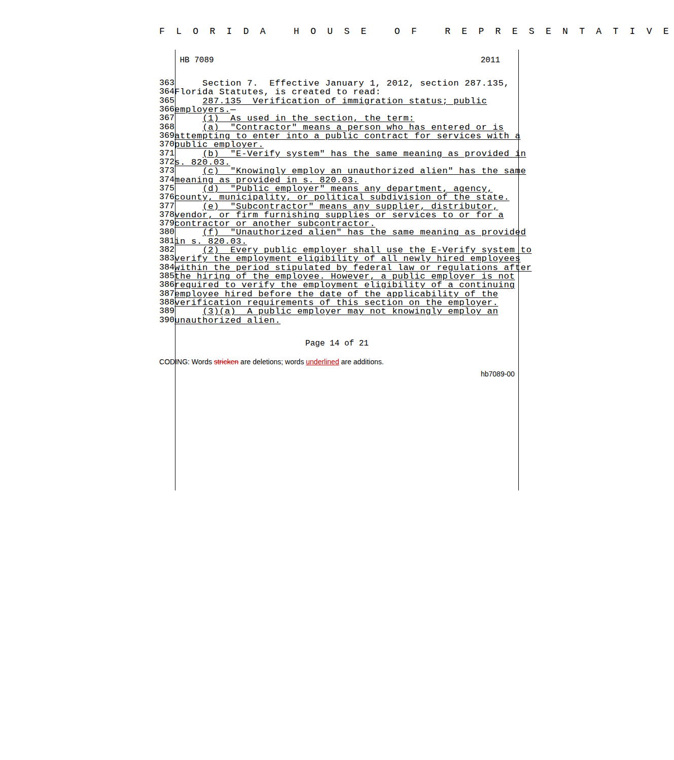F L O R I D A H O U S E O F R E P R E S E N T A T I V E S
HB 7089 2011
| 363 | Section 7. Effective January 1, 2012, section 287.135, |
| 364 | Florida Statutes, is created to read: |
| 365 | 287.135 Verification of immigration status; public |
| 366 | employers. — |
| 367 | (1) As used in the section, the term: |
| 368 | (a) "Contractor" means a person who has entered or is |
| 369 | attempting to enter into a public contract for services with a |
| 370 | public employer. |
| 371 | (b) "E-Verify system" has the same meaning as provided in |
| 372 | s. 820.03. |
| 373 | (c) "Knowingly employ an unauthorized alien" has the same |
| 374 | meaning as provided in s. 820.03. |
| 375 | (d) "Public employer" means any department, agency, |
| 376 | county, municipality, or political subdivision of the state. |
| 377 | (e) "Subcontractor" means any supplier, distributor, |
| 378 | vendor, or firm furnishing supplies or services to or for a |
| 379 | contractor or another subcontractor. |
| 380 | (f) "Unauthorized alien" has the same meaning as provided |
| 381 | in s. 820.03. |
| 382 | (2) Every public employer shall use the E-Verify system to |
| 383 | verify the employment eligibility of all newly hired employees |
| 384 | within the period stipulated by federal law or regulations after |
| 385 | the hiring of the employee. However, a public employer is not |
| 386 | required to verify the employment eligibility of a continuing |
| 387 | employee hired before the date of the applicability of the |
| 388 | verification requirements of this section on the employer. |
| 389 | (3)(a) A public employer may not knowingly employ an |
| 390 | unauthorized alien. |
Page 14 of 21
CODING: Words stricken are deletions; words underlined are additions.
hb7089-00